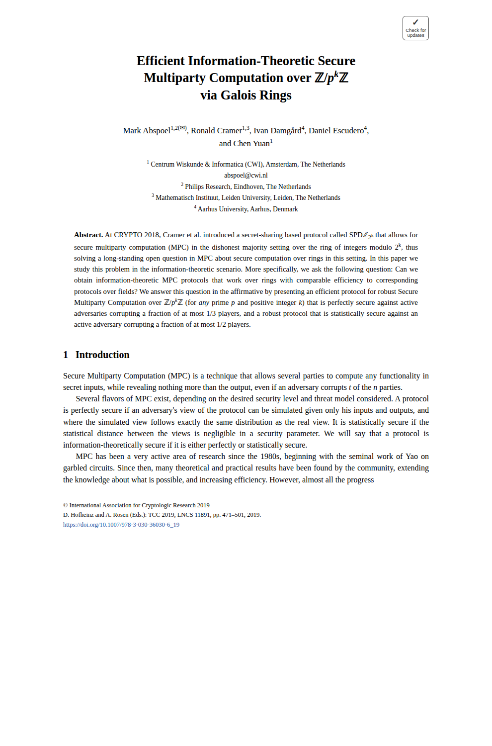✓ Check for
updates
Efficient Information-Theoretic Secure
Multiparty Computation over ℤ/pk ℤ
via Galois Rings
Mark Abspoel1,2(✉), Ronald Cramer1,3, Ivan Damgård4, Daniel Escudero4,
and Chen Yuan1
1 Centrum Wiskunde & Informatica (CWI), Amsterdam, The Netherlands
abspoel@cwi.nl
2 Philips Research, Eindhoven, The Netherlands
3 Mathematisch Instituut, Leiden University, Leiden, The Netherlands
4 Aarhus University, Aarhus, Denmark
Abstract. At CRYPTO 2018, Cramer et al. introduced a secret-sharing based protocol called SPDℤ2k that allows for secure multiparty computation (MPC) in the dishonest majority setting over the ring of integers modulo 2k, thus solving a long-standing open question in MPC about secure computation over rings in this setting. In this paper we study this problem in the information-theoretic scenario. More specifically, we ask the following question: Can we obtain information-theoretic MPC protocols that work over rings with comparable efficiency to corresponding protocols over fields? We answer this question in the affirmative by presenting an efficient protocol for robust Secure Multiparty Computation over ℤ/pk ℤ (for any prime p and positive integer k) that is perfectly secure against active adversaries corrupting a fraction of at most 1/3 players, and a robust protocol that is statistically secure against an active adversary corrupting a fraction of at most 1/2 players.
1 Introduction
Secure Multiparty Computation (MPC) is a technique that allows several parties to compute any functionality in secret inputs, while revealing nothing more than the output, even if an adversary corrupts t of the n parties.
Several flavors of MPC exist, depending on the desired security level and threat model considered. A protocol is perfectly secure if an adversary's view of the protocol can be simulated given only his inputs and outputs, and where the simulated view follows exactly the same distribution as the real view. It is statistically secure if the statistical distance between the views is negligible in a security parameter. We will say that a protocol is information-theoretically secure if it is either perfectly or statistically secure.
MPC has been a very active area of research since the 1980s, beginning with the seminal work of Yao on garbled circuits. Since then, many theoretical and practical results have been found by the community, extending the knowledge about what is possible, and increasing efficiency. However, almost all the progress
© International Association for Cryptologic Research 2019
D. Hofheinz and A. Rosen (Eds.): TCC 2019, LNCS 11891, pp. 471–501, 2019.
https://doi.org/10.1007/978-3-030-36030-6_19